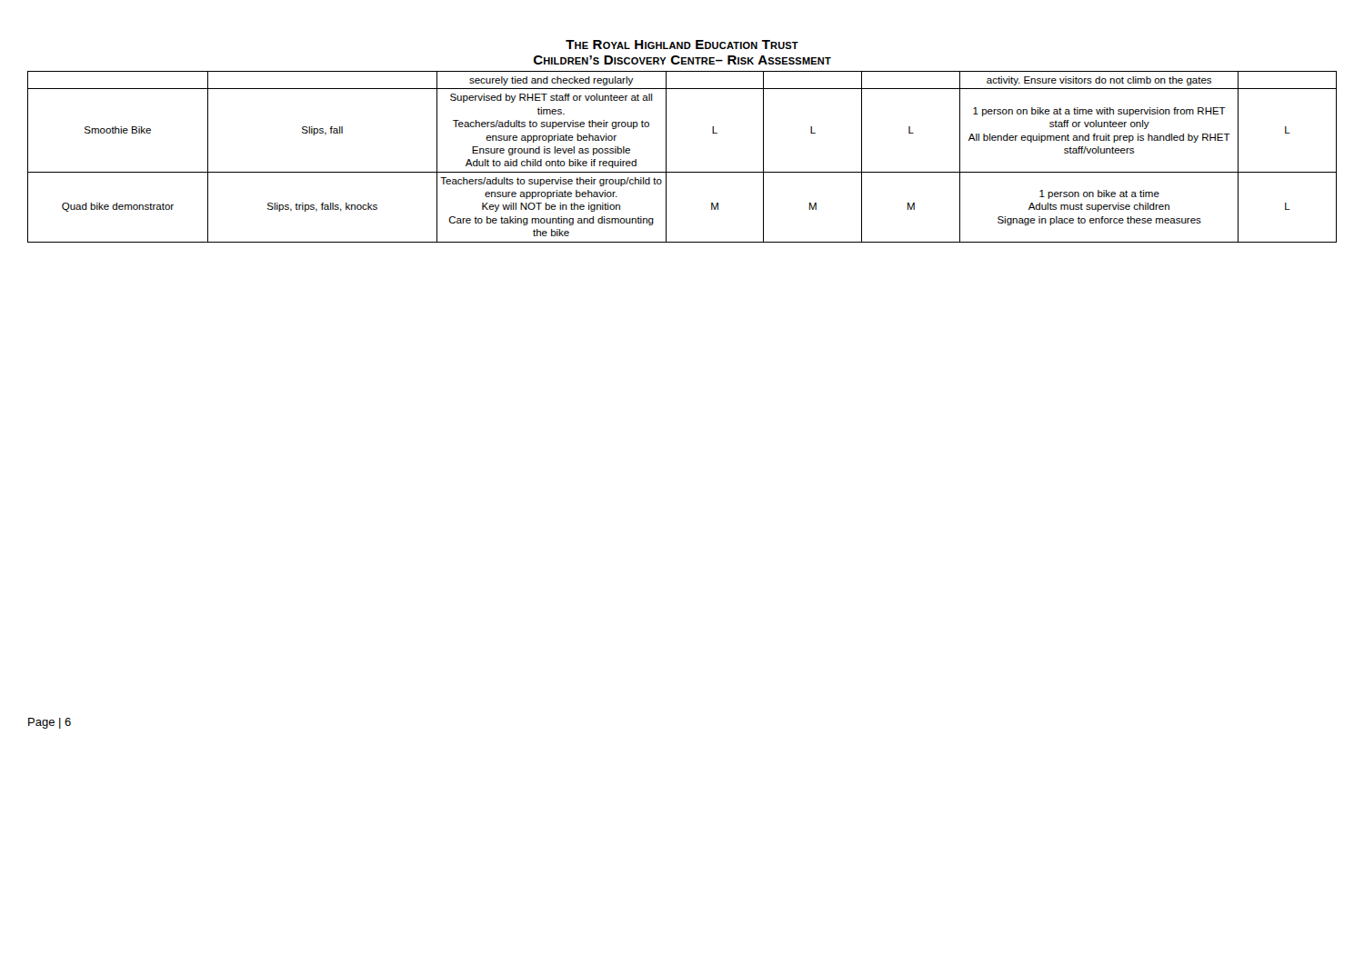The Royal Highland Education Trust
Children’s Discovery Centre– Risk Assessment
| | | securely tied and checked regularly | | | | activity. Ensure visitors do not climb on the gates | |
| Smoothie Bike | Slips, fall | Supervised by RHET staff or volunteer at all times. Teachers/adults to supervise their group to ensure appropriate behavior Ensure ground is level as possible Adult to aid child onto bike if required | L | L | L | 1 person on bike at a time with supervision from RHET staff or volunteer only All blender equipment and fruit prep is handled by RHET staff/volunteers | L |
| Quad bike demonstrator | Slips, trips, falls, knocks | Teachers/adults to supervise their group/child to ensure appropriate behavior. Key will NOT be in the ignition Care to be taking mounting and dismounting the bike | M | M | M | 1 person on bike at a time Adults must supervise children Signage in place to enforce these measures | L |
Page | 6